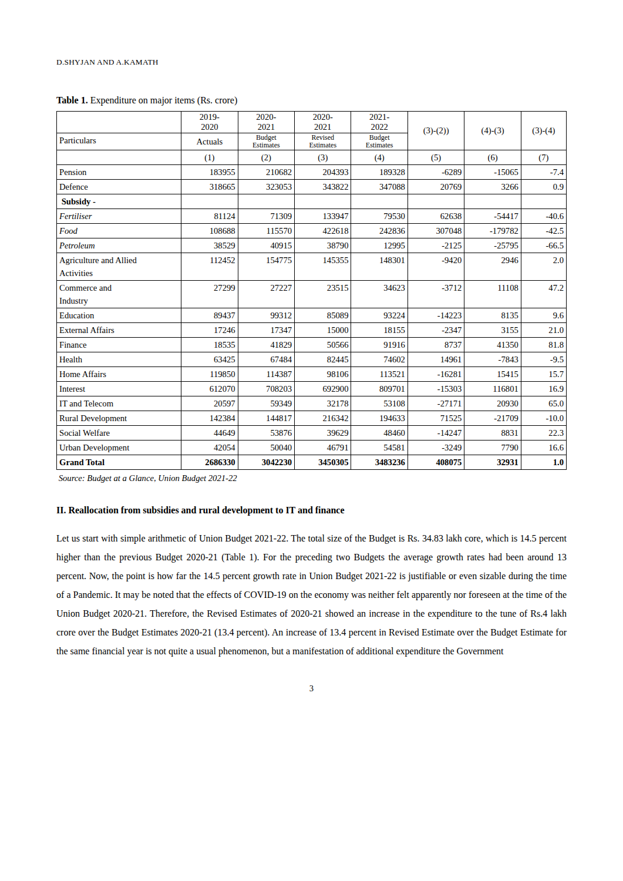D.SHYJAN AND A.KAMATH
Table 1. Expenditure on major items (Rs. crore)
| | 2019- 2020 | 2020- 2021 | 2020- 2021 | 2021- 2022 | (3)-(2)) | (4)-(3) | (3)-(4) |
| Particulars | Actuals | Budget Estimates | Revised Estimates | Budget Estimates |
| | (1) | (2) | (3) | (4) | (5) | (6) | (7) |
| Pension | 183955 | 210682 | 204393 | 189328 | -6289 | -15065 | -7.4 |
| Defence | 318665 | 323053 | 343822 | 347088 | 20769 | 3266 | 0.9 |
| Subsidy - | | | | | | | |
| Fertiliser | 81124 | 71309 | 133947 | 79530 | 62638 | -54417 | -40.6 |
| Food | 108688 | 115570 | 422618 | 242836 | 307048 | -179782 | -42.5 |
| Petroleum | 38529 | 40915 | 38790 | 12995 | -2125 | -25795 | -66.5 |
| Agriculture and Allied Activities | 112452 | 154775 | 145355 | 148301 | -9420 | 2946 | 2.0 |
| Commerce and Industry | 27299 | 27227 | 23515 | 34623 | -3712 | 11108 | 47.2 |
| Education | 89437 | 99312 | 85089 | 93224 | -14223 | 8135 | 9.6 |
| External Affairs | 17246 | 17347 | 15000 | 18155 | -2347 | 3155 | 21.0 |
| Finance | 18535 | 41829 | 50566 | 91916 | 8737 | 41350 | 81.8 |
| Health | 63425 | 67484 | 82445 | 74602 | 14961 | -7843 | -9.5 |
| Home Affairs | 119850 | 114387 | 98106 | 113521 | -16281 | 15415 | 15.7 |
| Interest | 612070 | 708203 | 692900 | 809701 | -15303 | 116801 | 16.9 |
| IT and Telecom | 20597 | 59349 | 32178 | 53108 | -27171 | 20930 | 65.0 |
| Rural Development | 142384 | 144817 | 216342 | 194633 | 71525 | -21709 | -10.0 |
| Social Welfare | 44649 | 53876 | 39629 | 48460 | -14247 | 8831 | 22.3 |
| Urban Development | 42054 | 50040 | 46791 | 54581 | -3249 | 7790 | 16.6 |
| Grand Total | 2686330 | 3042230 | 3450305 | 3483236 | 408075 | 32931 | 1.0 |
Source: Budget at a Glance, Union Budget 2021-22
II. Reallocation from subsidies and rural development to IT and finance
Let us start with simple arithmetic of Union Budget 2021-22. The total size of the Budget is Rs. 34.83 lakh core, which is 14.5 percent higher than the previous Budget 2020-21 (Table 1). For the preceding two Budgets the average growth rates had been around 13 percent. Now, the point is how far the 14.5 percent growth rate in Union Budget 2021-22 is justifiable or even sizable during the time of a Pandemic. It may be noted that the effects of COVID-19 on the economy was neither felt apparently nor foreseen at the time of the Union Budget 2020-21. Therefore, the Revised Estimates of 2020-21 showed an increase in the expenditure to the tune of Rs.4 lakh crore over the Budget Estimates 2020-21 (13.4 percent). An increase of 13.4 percent in Revised Estimate over the Budget Estimate for the same financial year is not quite a usual phenomenon, but a manifestation of additional expenditure the Government
3